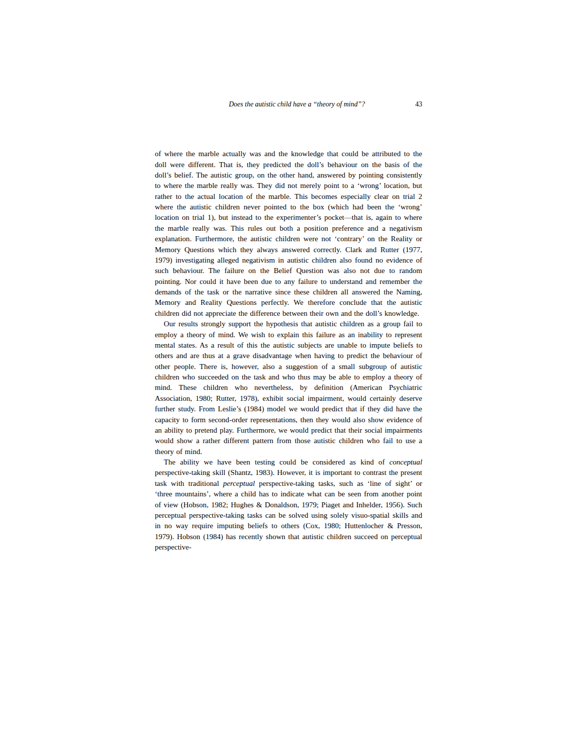Does the autistic child have a “theory of mind”? 43
of where the marble actually was and the knowledge that could be attributed to the doll were different. That is, they predicted the doll’s behaviour on the basis of the doll’s belief. The autistic group, on the other hand, answered by pointing consistently to where the marble really was. They did not merely point to a ‘wrong’ location, but rather to the actual location of the marble. This becomes especially clear on trial 2 where the autistic children never pointed to the box (which had been the ‘wrong’ location on trial 1), but instead to the experimenter’s pocket—that is, again to where the marble really was. This rules out both a position preference and a negativism explanation. Furthermore, the autistic children were not ‘contrary’ on the Reality or Memory Questions which they always answered correctly. Clark and Rutter (1977, 1979) investigating alleged negativism in autistic children also found no evidence of such behaviour. The failure on the Belief Question was also not due to random pointing. Nor could it have been due to any failure to understand and remember the demands of the task or the narrative since these children all answered the Naming, Memory and Reality Questions perfectly. We therefore conclude that the autistic children did not appreciate the difference between their own and the doll’s knowledge.
Our results strongly support the hypothesis that autistic children as a group fail to employ a theory of mind. We wish to explain this failure as an inability to represent mental states. As a result of this the autistic subjects are unable to impute beliefs to others and are thus at a grave disadvantage when having to predict the behaviour of other people. There is, however, also a suggestion of a small subgroup of autistic children who succeeded on the task and who thus may be able to employ a theory of mind. These children who nevertheless, by definition (American Psychiatric Association, 1980; Rutter, 1978), exhibit social impairment, would certainly deserve further study. From Leslie’s (1984) model we would predict that if they did have the capacity to form second-order representations, then they would also show evidence of an ability to pretend play. Furthermore, we would predict that their social impairments would show a rather different pattern from those autistic children who fail to use a theory of mind.
The ability we have been testing could be considered as kind of conceptual perspective-taking skill (Shantz, 1983). However, it is important to contrast the present task with traditional perceptual perspective-taking tasks, such as ‘line of sight’ or ‘three mountains’, where a child has to indicate what can be seen from another point of view (Hobson, 1982; Hughes & Donaldson, 1979; Piaget and Inhelder, 1956). Such perceptual perspective-taking tasks can be solved using solely visuo-spatial skills and in no way require imputing beliefs to others (Cox, 1980; Huttenlocher & Presson, 1979). Hobson (1984) has recently shown that autistic children succeed on perceptual perspective-